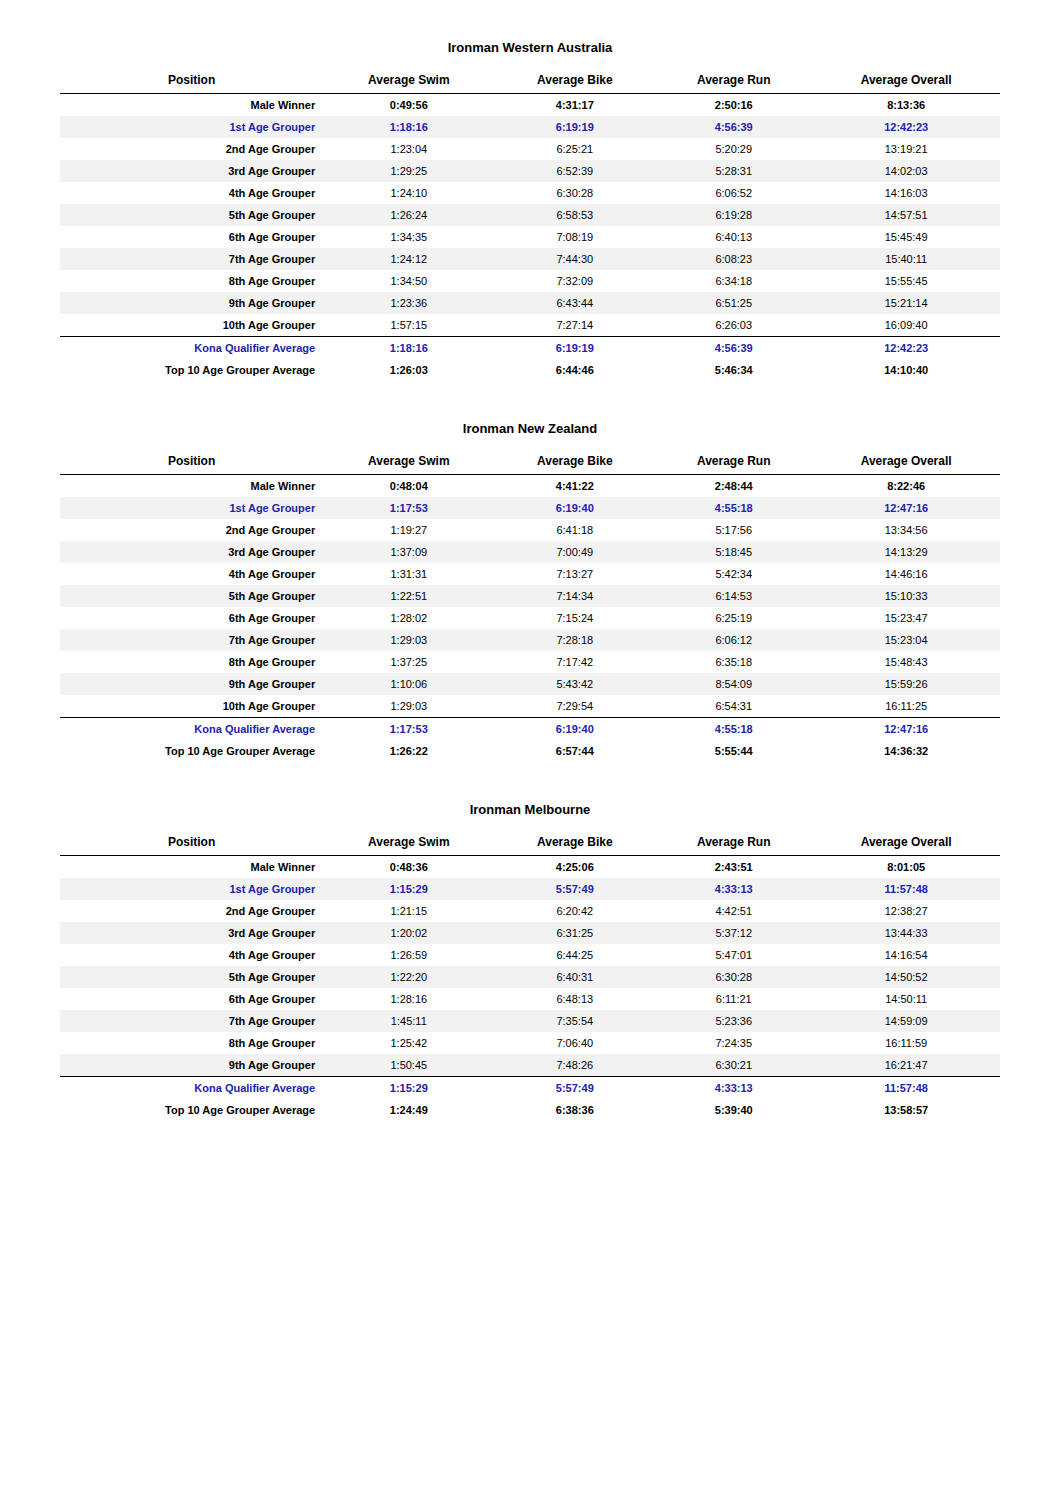Ironman Western Australia
| Position | Average Swim | Average Bike | Average Run | Average Overall |
| --- | --- | --- | --- | --- |
| Male Winner | 0:49:56 | 4:31:17 | 2:50:16 | 8:13:36 |
| 1st Age Grouper | 1:18:16 | 6:19:19 | 4:56:39 | 12:42:23 |
| 2nd Age Grouper | 1:23:04 | 6:25:21 | 5:20:29 | 13:19:21 |
| 3rd Age Grouper | 1:29:25 | 6:52:39 | 5:28:31 | 14:02:03 |
| 4th Age Grouper | 1:24:10 | 6:30:28 | 6:06:52 | 14:16:03 |
| 5th Age Grouper | 1:26:24 | 6:58:53 | 6:19:28 | 14:57:51 |
| 6th Age Grouper | 1:34:35 | 7:08:19 | 6:40:13 | 15:45:49 |
| 7th Age Grouper | 1:24:12 | 7:44:30 | 6:08:23 | 15:40:11 |
| 8th Age Grouper | 1:34:50 | 7:32:09 | 6:34:18 | 15:55:45 |
| 9th Age Grouper | 1:23:36 | 6:43:44 | 6:51:25 | 15:21:14 |
| 10th Age Grouper | 1:57:15 | 7:27:14 | 6:26:03 | 16:09:40 |
| Kona Qualifier Average | 1:18:16 | 6:19:19 | 4:56:39 | 12:42:23 |
| Top 10 Age Grouper Average | 1:26:03 | 6:44:46 | 5:46:34 | 14:10:40 |
Ironman New Zealand
| Position | Average Swim | Average Bike | Average Run | Average Overall |
| --- | --- | --- | --- | --- |
| Male Winner | 0:48:04 | 4:41:22 | 2:48:44 | 8:22:46 |
| 1st Age Grouper | 1:17:53 | 6:19:40 | 4:55:18 | 12:47:16 |
| 2nd Age Grouper | 1:19:27 | 6:41:18 | 5:17:56 | 13:34:56 |
| 3rd Age Grouper | 1:37:09 | 7:00:49 | 5:18:45 | 14:13:29 |
| 4th Age Grouper | 1:31:31 | 7:13:27 | 5:42:34 | 14:46:16 |
| 5th Age Grouper | 1:22:51 | 7:14:34 | 6:14:53 | 15:10:33 |
| 6th Age Grouper | 1:28:02 | 7:15:24 | 6:25:19 | 15:23:47 |
| 7th Age Grouper | 1:29:03 | 7:28:18 | 6:06:12 | 15:23:04 |
| 8th Age Grouper | 1:37:25 | 7:17:42 | 6:35:18 | 15:48:43 |
| 9th Age Grouper | 1:10:06 | 5:43:42 | 8:54:09 | 15:59:26 |
| 10th Age Grouper | 1:29:03 | 7:29:54 | 6:54:31 | 16:11:25 |
| Kona Qualifier Average | 1:17:53 | 6:19:40 | 4:55:18 | 12:47:16 |
| Top 10 Age Grouper Average | 1:26:22 | 6:57:44 | 5:55:44 | 14:36:32 |
Ironman Melbourne
| Position | Average Swim | Average Bike | Average Run | Average Overall |
| --- | --- | --- | --- | --- |
| Male Winner | 0:48:36 | 4:25:06 | 2:43:51 | 8:01:05 |
| 1st Age Grouper | 1:15:29 | 5:57:49 | 4:33:13 | 11:57:48 |
| 2nd Age Grouper | 1:21:15 | 6:20:42 | 4:42:51 | 12:38:27 |
| 3rd Age Grouper | 1:20:02 | 6:31:25 | 5:37:12 | 13:44:33 |
| 4th Age Grouper | 1:26:59 | 6:44:25 | 5:47:01 | 14:16:54 |
| 5th Age Grouper | 1:22:20 | 6:40:31 | 6:30:28 | 14:50:52 |
| 6th Age Grouper | 1:28:16 | 6:48:13 | 6:11:21 | 14:50:11 |
| 7th Age Grouper | 1:45:11 | 7:35:54 | 5:23:36 | 14:59:09 |
| 8th Age Grouper | 1:25:42 | 7:06:40 | 7:24:35 | 16:11:59 |
| 9th Age Grouper | 1:50:45 | 7:48:26 | 6:30:21 | 16:21:47 |
| Kona Qualifier Average | 1:15:29 | 5:57:49 | 4:33:13 | 11:57:48 |
| Top 10 Age Grouper Average | 1:24:49 | 6:38:36 | 5:39:40 | 13:58:57 |